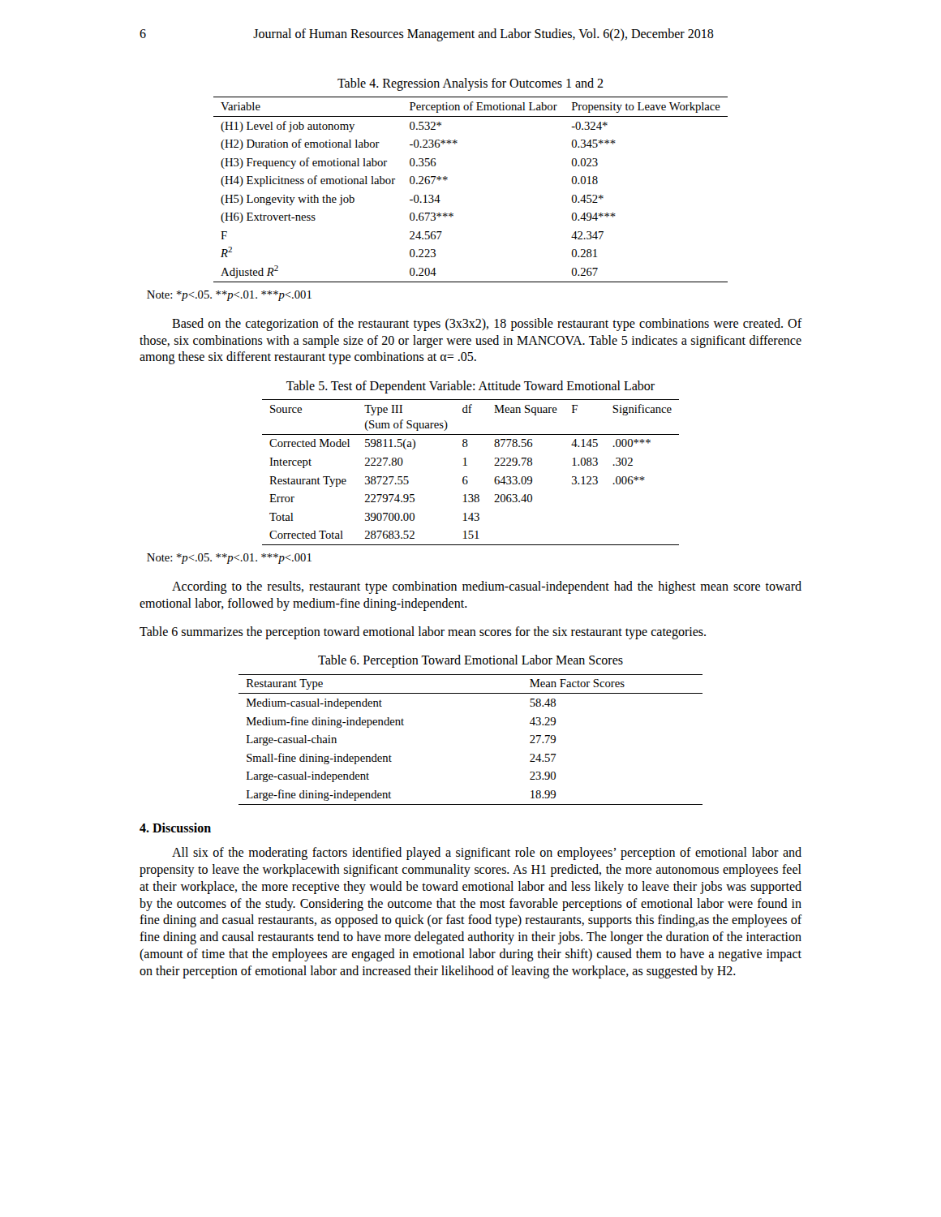6 Journal of Human Resources Management and Labor Studies, Vol. 6(2), December 2018
Table 4. Regression Analysis for Outcomes 1 and 2
| Variable | Perception of Emotional Labor | Propensity to Leave Workplace |
| --- | --- | --- |
| (H1) Level of job autonomy | 0.532* | -0.324* |
| (H2) Duration of emotional labor | -0.236*** | 0.345*** |
| (H3) Frequency of emotional labor | 0.356 | 0.023 |
| (H4) Explicitness of emotional labor | 0.267** | 0.018 |
| (H5) Longevity with the job | -0.134 | 0.452* |
| (H6) Extrovert-ness | 0.673*** | 0.494*** |
| F | 24.567 | 42.347 |
| R 2 | 0.223 | 0.281 |
| Adjusted R 2 | 0.204 | 0.267 |
Note: *p<.05. **p<.01. ***p<.001
Based on the categorization of the restaurant types (3x3x2), 18 possible restaurant type combinations were created. Of those, six combinations with a sample size of 20 or larger were used in MANCOVA. Table 5 indicates a significant difference among these six different restaurant type combinations at α= .05.
Table 5. Test of Dependent Variable: Attitude Toward Emotional Labor
| Source | Type III (Sum of Squares) | df | Mean Square | F | Significance |
| --- | --- | --- | --- | --- | --- |
| Corrected Model | 59811.5(a) | 8 | 8778.56 | 4.145 | .000*** |
| Intercept | 2227.80 | 1 | 2229.78 | 1.083 | .302 |
| Restaurant Type | 38727.55 | 6 | 6433.09 | 3.123 | .006** |
| Error | 227974.95 | 138 | 2063.40 | | |
| Total | 390700.00 | 143 | | | |
| Corrected Total | 287683.52 | 151 | | | |
Note: *p<.05. **p<.01. ***p<.001
According to the results, restaurant type combination medium-casual-independent had the highest mean score toward emotional labor, followed by medium-fine dining-independent.
Table 6 summarizes the perception toward emotional labor mean scores for the six restaurant type categories.
Table 6. Perception Toward Emotional Labor Mean Scores
| Restaurant Type | Mean Factor Scores |
| --- | --- |
| Medium-casual-independent | 58.48 |
| Medium-fine dining-independent | 43.29 |
| Large-casual-chain | 27.79 |
| Small-fine dining-independent | 24.57 |
| Large-casual-independent | 23.90 |
| Large-fine dining-independent | 18.99 |
4. Discussion
All six of the moderating factors identified played a significant role on employees’ perception of emotional labor and propensity to leave the workplacewith significant communality scores. As H1 predicted, the more autonomous employees feel at their workplace, the more receptive they would be toward emotional labor and less likely to leave their jobs was supported by the outcomes of the study. Considering the outcome that the most favorable perceptions of emotional labor were found in fine dining and casual restaurants, as opposed to quick (or fast food type) restaurants, supports this finding,as the employees of fine dining and causal restaurants tend to have more delegated authority in their jobs. The longer the duration of the interaction (amount of time that the employees are engaged in emotional labor during their shift) caused them to have a negative impact on their perception of emotional labor and increased their likelihood of leaving the workplace, as suggested by H2.